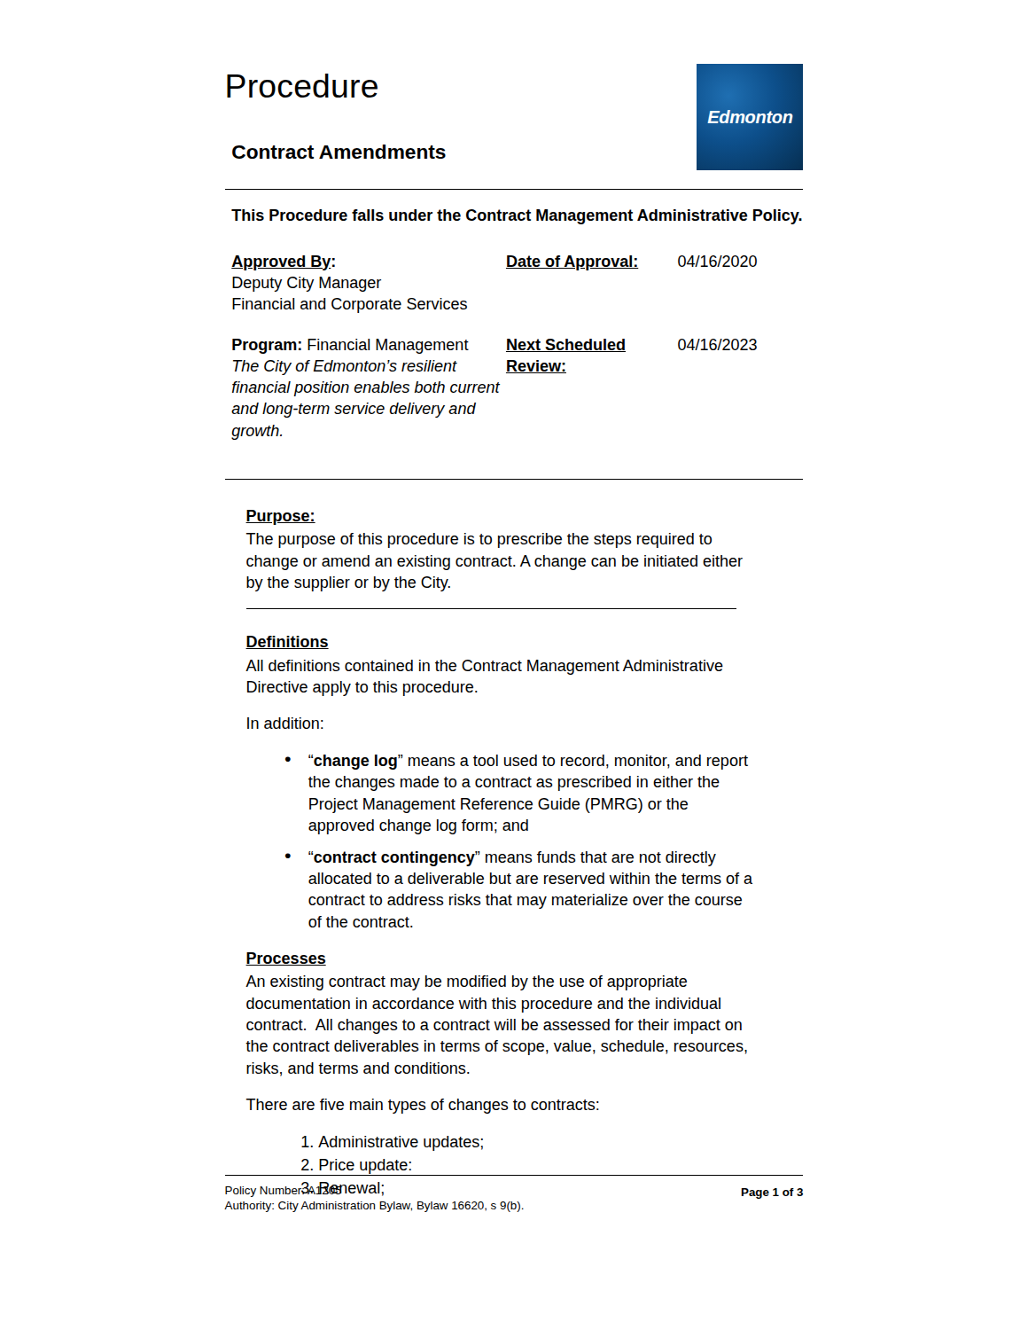Procedure
Contract Amendments
Edmonton
This Procedure falls under the Contract Management Administrative Policy.
| Approved By : Deputy City Manager Financial and Corporate Services | Date of Approval: | 04/16/2020 |
| Program: Financial Management The City of Edmonton’s resilient financial position enables both current and long-term service delivery and growth. | Next Scheduled Review: | 04/16/2023 |
Purpose:
The purpose of this procedure is to prescribe the steps required to change or amend an existing contract. A change can be initiated either by the supplier or by the City.
Definitions
All definitions contained in the Contract Management Administrative Directive apply to this procedure.
In addition:
“change log” means a tool used to record, monitor, and report the changes made to a contract as prescribed in either the Project Management Reference Guide (PMRG) or the approved change log form; and
“contract contingency” means funds that are not directly allocated to a deliverable but are reserved within the terms of a contract to address risks that may materialize over the course of the contract.
Processes
An existing contract may be modified by the use of appropriate documentation in accordance with this procedure and the individual contract. All changes to a contract will be assessed for their impact on the contract deliverables in terms of scope, value, schedule, resources, risks, and terms and conditions.
There are five main types of changes to contracts:
Administrative updates;
Price update:
Renewal;
Policy Number: A1205
Authority: City Administration Bylaw, Bylaw 16620, s 9(b).
Page 1 of 3